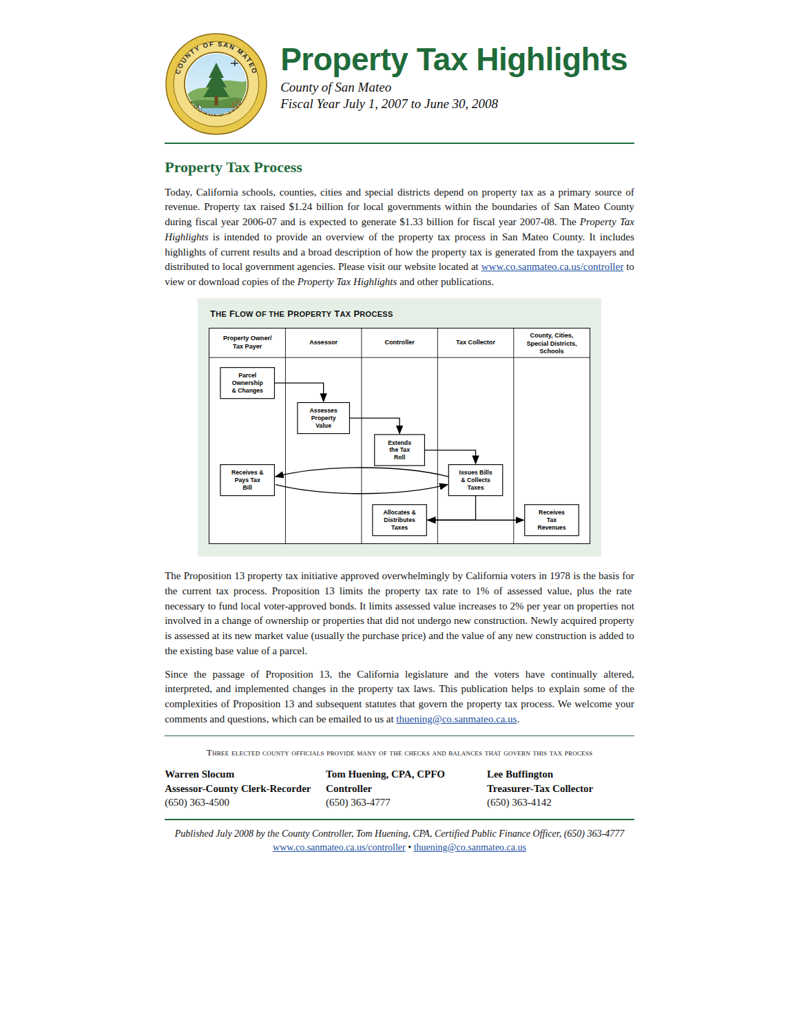COUNTY OF SAN MATEO FOUNDED 1856
Property Tax Highlights
County of San Mateo
Fiscal Year July 1, 2007 to June 30, 2008
Property Tax Process
Today, California schools, counties, cities and special districts depend on property tax as a primary source of revenue. Property tax raised $1.24 billion for local governments within the boundaries of San Mateo County during fiscal year 2006-07 and is expected to generate $1.33 billion for fiscal year 2007-08. The Property Tax Highlights is intended to provide an overview of the property tax process in San Mateo County. It includes highlights of current results and a broad description of how the property tax is generated from the taxpayers and distributed to local government agencies. Please visit our website located at www.co.sanmateo.ca.us/controller to view or download copies of the Property Tax Highlights and other publications.
THE FLOW OF THE PROPERTY TAX PROCESS
Property Owner/ Tax Payer Assessor Controller Tax Collector County, Cities, Special Districts, Schools Parcel Ownership & Changes Assesses Property Value Extends the Tax Roll Issues Bills & Collects Taxes Receives & Pays Tax Bill Allocates & Distributes Taxes Receives Tax Revenues
The Proposition 13 property tax initiative approved overwhelmingly by California voters in 1978 is the basis for the current tax process. Proposition 13 limits the property tax rate to 1% of assessed value, plus the rate necessary to fund local voter-approved bonds. It limits assessed value increases to 2% per year on properties not involved in a change of ownership or properties that did not undergo new construction. Newly acquired property is assessed at its new market value (usually the purchase price) and the value of any new construction is added to the existing base value of a parcel.
Since the passage of Proposition 13, the California legislature and the voters have continually altered, interpreted, and implemented changes in the property tax laws. This publication helps to explain some of the complexities of Proposition 13 and subsequent statutes that govern the property tax process. We welcome your comments and questions, which can be emailed to us at thuening@co.sanmateo.ca.us.
Three elected county officials provide many of the checks and balances that govern this tax process
Warren Slocum
Assessor-County Clerk-Recorder
(650) 363-4500
Tom Huening, CPA, CPFO
Controller
(650) 363-4777
Lee Buffington
Treasurer-Tax Collector
(650) 363-4142
Published July 2008 by the County Controller, Tom Huening, CPA, Certified Public Finance Officer, (650) 363-4777
www.co.sanmateo.ca.us/controller • thuening@co.sanmateo.ca.us